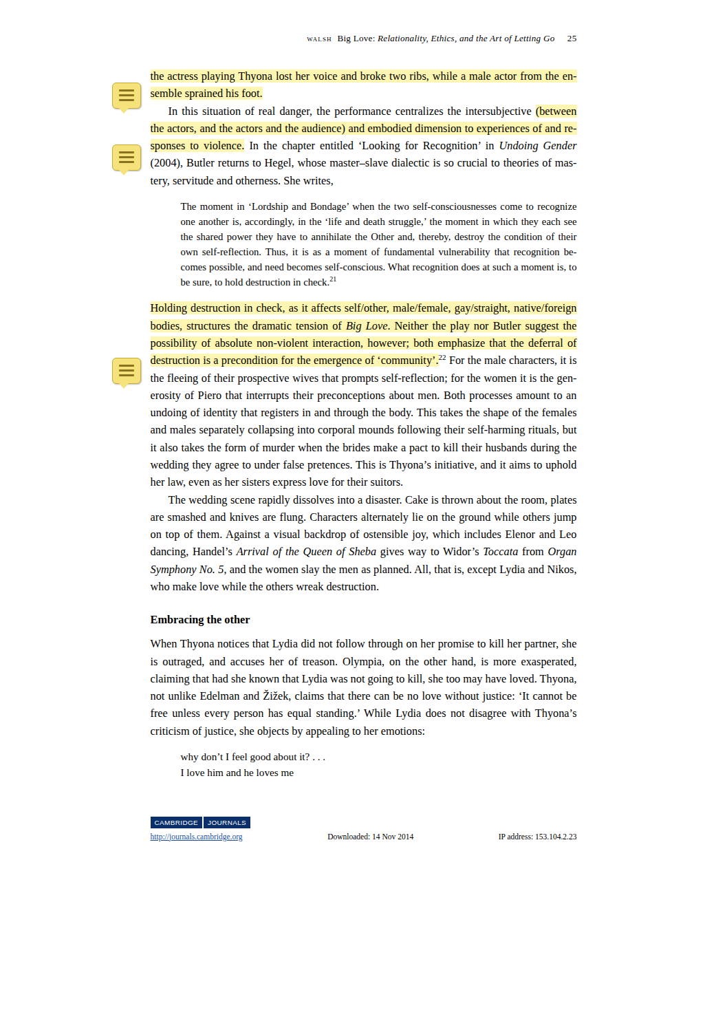walsh Big Love: Relationality, Ethics, and the Art of Letting Go 25
the actress playing Thyona lost her voice and broke two ribs, while a male actor from the ensemble sprained his foot.
In this situation of real danger, the performance centralizes the intersubjective (between the actors, and the actors and the audience) and embodied dimension to experiences of and responses to violence. In the chapter entitled ‘Looking for Recognition’ in Undoing Gender (2004), Butler returns to Hegel, whose master–slave dialectic is so crucial to theories of mastery, servitude and otherness. She writes,
The moment in ‘Lordship and Bondage’ when the two self-consciousnesses come to recognize one another is, accordingly, in the ‘life and death struggle,’ the moment in which they each see the shared power they have to annihilate the Other and, thereby, destroy the condition of their own self-reflection. Thus, it is as a moment of fundamental vulnerability that recognition becomes possible, and need becomes self-conscious. What recognition does at such a moment is, to be sure, to hold destruction in check.21
Holding destruction in check, as it affects self/other, male/female, gay/straight, native/foreign bodies, structures the dramatic tension of Big Love. Neither the play nor Butler suggest the possibility of absolute non-violent interaction, however; both emphasize that the deferral of destruction is a precondition for the emergence of ‘community’.22 For the male characters, it is the fleeing of their prospective wives that prompts self-reflection; for the women it is the generosity of Piero that interrupts their preconceptions about men. Both processes amount to an undoing of identity that registers in and through the body. This takes the shape of the females and males separately collapsing into corporal mounds following their self-harming rituals, but it also takes the form of murder when the brides make a pact to kill their husbands during the wedding they agree to under false pretences. This is Thyona’s initiative, and it aims to uphold her law, even as her sisters express love for their suitors.
The wedding scene rapidly dissolves into a disaster. Cake is thrown about the room, plates are smashed and knives are flung. Characters alternately lie on the ground while others jump on top of them. Against a visual backdrop of ostensible joy, which includes Elenor and Leo dancing, Handel’s Arrival of the Queen of Sheba gives way to Widor’s Toccata from Organ Symphony No. 5, and the women slay the men as planned. All, that is, except Lydia and Nikos, who make love while the others wreak destruction.
Embracing the other
When Thyona notices that Lydia did not follow through on her promise to kill her partner, she is outraged, and accuses her of treason. Olympia, on the other hand, is more exasperated, claiming that had she known that Lydia was not going to kill, she too may have loved. Thyona, not unlike Edelman and Žižek, claims that there can be no love without justice: ‘It cannot be free unless every person has equal standing.’ While Lydia does not disagree with Thyona’s criticism of justice, she objects by appealing to her emotions:
why don’t I feel good about it? . . .
I love him and he loves me
CAMBRIDGE JOURNALS
http://journals.cambridge.org Downloaded: 14 Nov 2014 IP address: 153.104.2.23